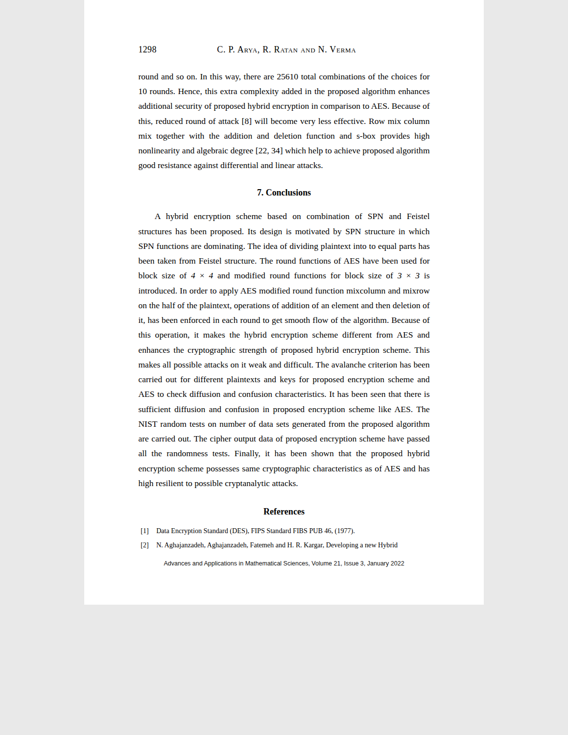1298
C. P. Arya, R. Ratan and N. Verma
round and so on. In this way, there are 25610 total combinations of the choices for 10 rounds. Hence, this extra complexity added in the proposed algorithm enhances additional security of proposed hybrid encryption in comparison to AES. Because of this, reduced round of attack [8] will become very less effective. Row mix column mix together with the addition and deletion function and s-box provides high nonlinearity and algebraic degree [22, 34] which help to achieve proposed algorithm good resistance against differential and linear attacks.
7. Conclusions
A hybrid encryption scheme based on combination of SPN and Feistel structures has been proposed. Its design is motivated by SPN structure in which SPN functions are dominating. The idea of dividing plaintext into to equal parts has been taken from Feistel structure. The round functions of AES have been used for block size of 4 × 4 and modified round functions for block size of 3 × 3 is introduced. In order to apply AES modified round function mixcolumn and mixrow on the half of the plaintext, operations of addition of an element and then deletion of it, has been enforced in each round to get smooth flow of the algorithm. Because of this operation, it makes the hybrid encryption scheme different from AES and enhances the cryptographic strength of proposed hybrid encryption scheme. This makes all possible attacks on it weak and difficult. The avalanche criterion has been carried out for different plaintexts and keys for proposed encryption scheme and AES to check diffusion and confusion characteristics. It has been seen that there is sufficient diffusion and confusion in proposed encryption scheme like AES. The NIST random tests on number of data sets generated from the proposed algorithm are carried out. The cipher output data of proposed encryption scheme have passed all the randomness tests. Finally, it has been shown that the proposed hybrid encryption scheme possesses same cryptographic characteristics as of AES and has high resilient to possible cryptanalytic attacks.
References
[1] Data Encryption Standard (DES), FIPS Standard FIBS PUB 46, (1977).
[2] N. Aghajanzadeh, Aghajanzadeh, Fatemeh and H. R. Kargar, Developing a new Hybrid
Advances and Applications in Mathematical Sciences, Volume 21, Issue 3, January 2022